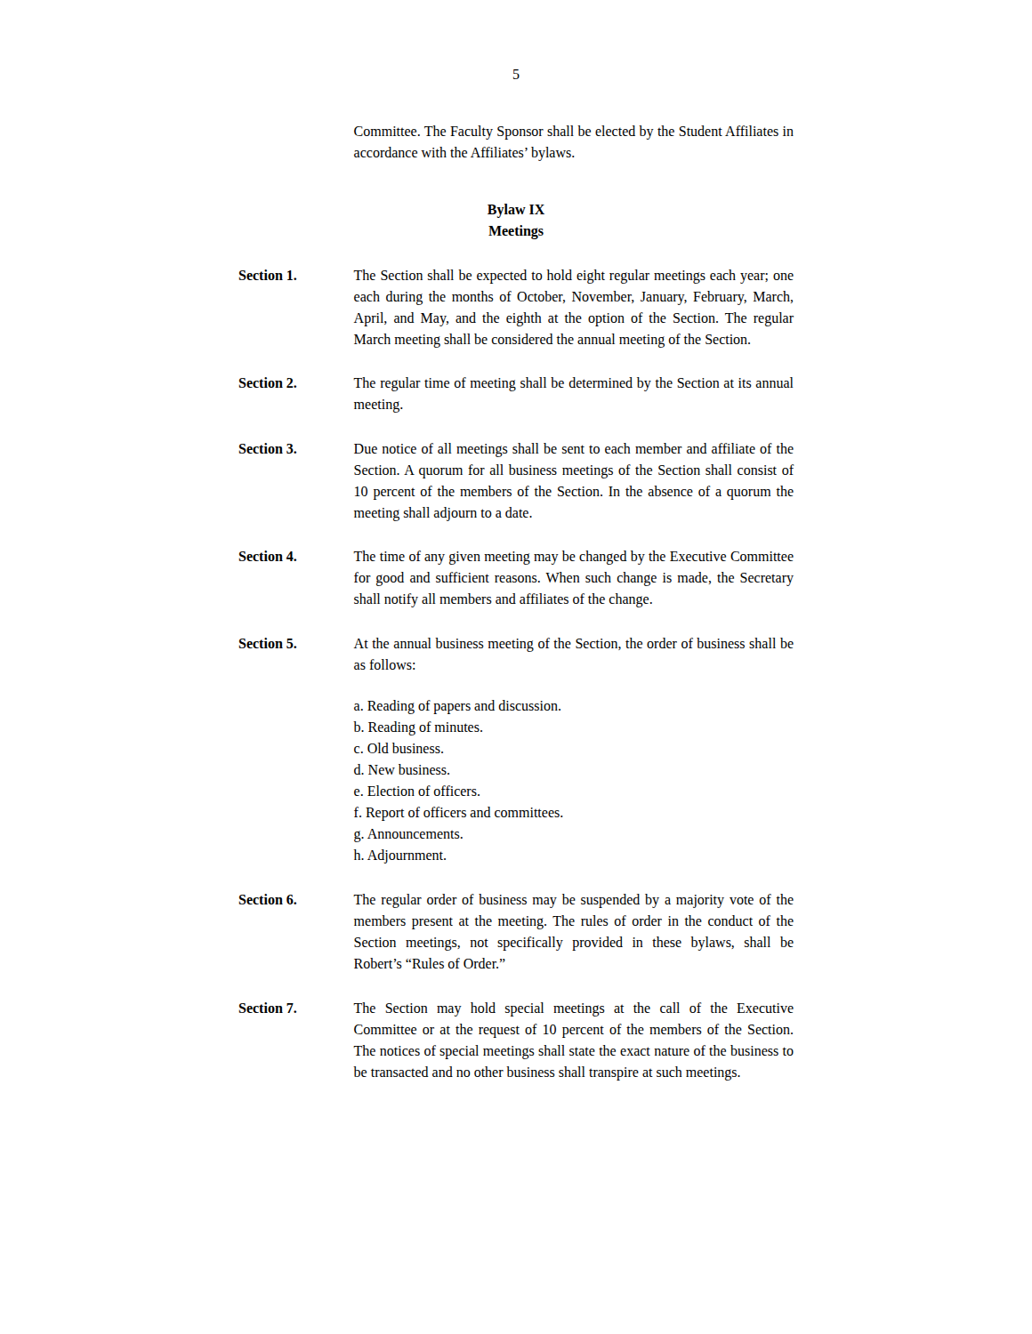5
Committee. The Faculty Sponsor shall be elected by the Student Affiliates in accordance with the Affiliates’ bylaws.
Bylaw IX Meetings
Section 1.
The Section shall be expected to hold eight regular meetings each year; one each during the months of October, November, January, February, March, April, and May, and the eighth at the option of the Section. The regular March meeting shall be considered the annual meeting of the Section.
Section 2.
The regular time of meeting shall be determined by the Section at its annual meeting.
Section 3.
Due notice of all meetings shall be sent to each member and affiliate of the Section. A quorum for all business meetings of the Section shall consist of 10 percent of the members of the Section. In the absence of a quorum the meeting shall adjourn to a date.
Section 4.
The time of any given meeting may be changed by the Executive Committee for good and sufficient reasons. When such change is made, the Secretary shall notify all members and affiliates of the change.
Section 5.
At the annual business meeting of the Section, the order of business shall be as follows:
a. Reading of papers and discussion.
b. Reading of minutes.
c. Old business.
d. New business.
e. Election of officers.
f. Report of officers and committees.
g. Announcements.
h. Adjournment.
Section 6.
The regular order of business may be suspended by a majority vote of the members present at the meeting. The rules of order in the conduct of the Section meetings, not specifically provided in these bylaws, shall be Robert’s “Rules of Order.”
Section 7.
The Section may hold special meetings at the call of the Executive Committee or at the request of 10 percent of the members of the Section. The notices of special meetings shall state the exact nature of the business to be transacted and no other business shall transpire at such meetings.